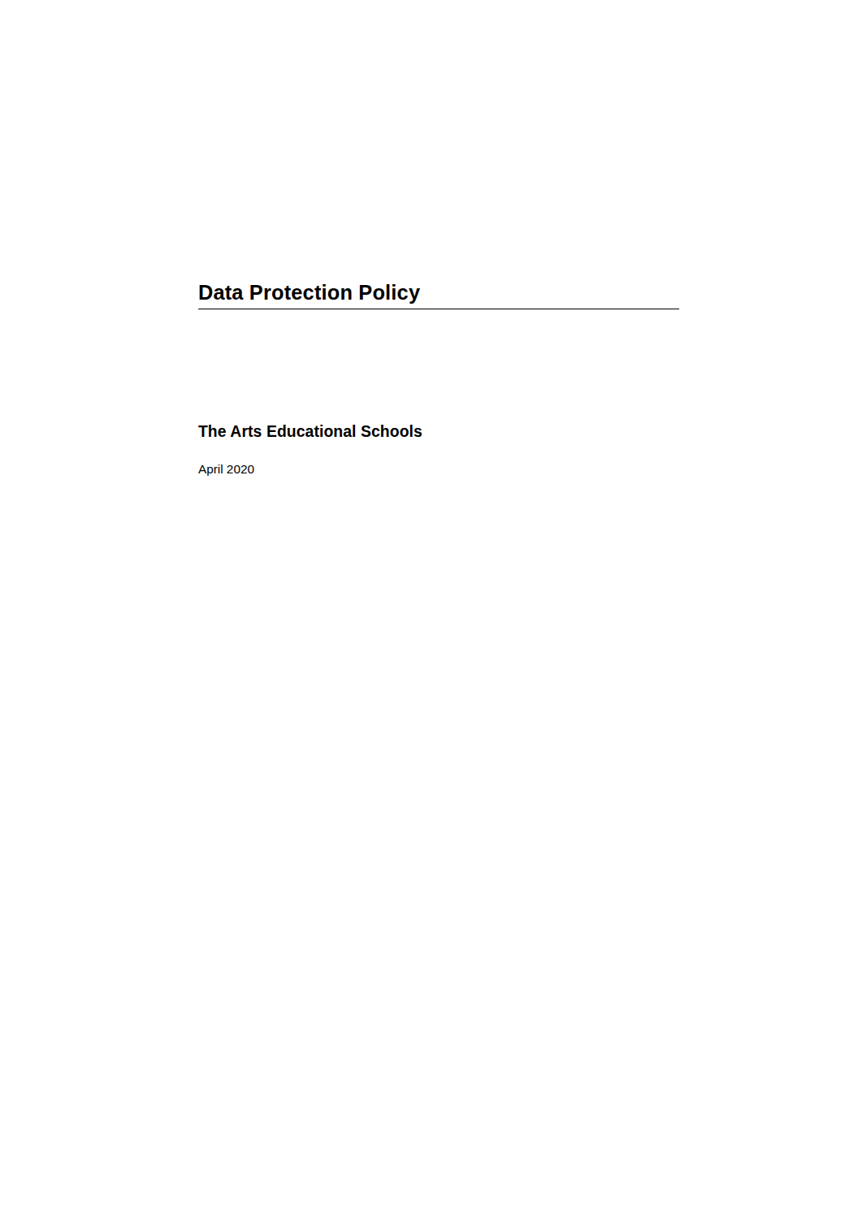Data Protection Policy
The Arts Educational Schools
April 2020